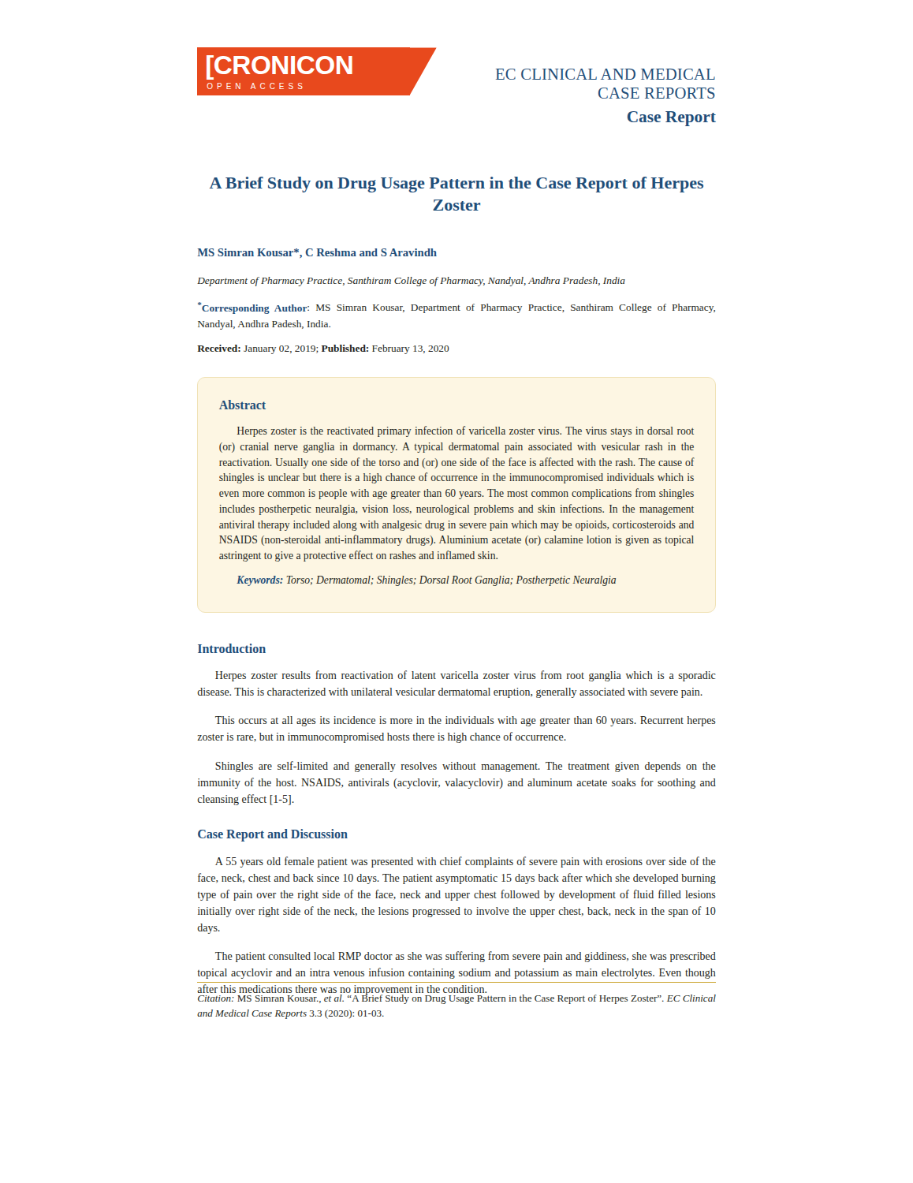[CRONICON OPEN ACCESS
EC Clinical and Medical Case Reports
Case Report
A Brief Study on Drug Usage Pattern in the Case Report of Herpes Zoster
MS Simran Kousar*, C Reshma and S Aravindh
Department of Pharmacy Practice, Santhiram College of Pharmacy, Nandyal, Andhra Pradesh, India
*Corresponding Author: MS Simran Kousar, Department of Pharmacy Practice, Santhiram College of Pharmacy, Nandyal, Andhra Padesh, India.
Received: January 02, 2019; Published: February 13, 2020
Abstract
Herpes zoster is the reactivated primary infection of varicella zoster virus. The virus stays in dorsal root (or) cranial nerve ganglia in dormancy. A typical dermatomal pain associated with vesicular rash in the reactivation. Usually one side of the torso and (or) one side of the face is affected with the rash. The cause of shingles is unclear but there is a high chance of occurrence in the immunocompromised individuals which is even more common is people with age greater than 60 years. The most common complications from shingles includes postherpetic neuralgia, vision loss, neurological problems and skin infections. In the management antiviral therapy included along with analgesic drug in severe pain which may be opioids, corticosteroids and NSAIDS (non-steroidal anti-inflammatory drugs). Aluminium acetate (or) calamine lotion is given as topical astringent to give a protective effect on rashes and inflamed skin.
Keywords: Torso; Dermatomal; Shingles; Dorsal Root Ganglia; Postherpetic Neuralgia
Introduction
Herpes zoster results from reactivation of latent varicella zoster virus from root ganglia which is a sporadic disease. This is characterized with unilateral vesicular dermatomal eruption, generally associated with severe pain.
This occurs at all ages its incidence is more in the individuals with age greater than 60 years. Recurrent herpes zoster is rare, but in immunocompromised hosts there is high chance of occurrence.
Shingles are self-limited and generally resolves without management. The treatment given depends on the immunity of the host. NSAIDS, antivirals (acyclovir, valacyclovir) and aluminum acetate soaks for soothing and cleansing effect [1-5].
Case Report and Discussion
A 55 years old female patient was presented with chief complaints of severe pain with erosions over side of the face, neck, chest and back since 10 days. The patient asymptomatic 15 days back after which she developed burning type of pain over the right side of the face, neck and upper chest followed by development of fluid filled lesions initially over right side of the neck, the lesions progressed to involve the upper chest, back, neck in the span of 10 days.
The patient consulted local RMP doctor as she was suffering from severe pain and giddiness, she was prescribed topical acyclovir and an intra venous infusion containing sodium and potassium as main electrolytes. Even though after this medications there was no improvement in the condition.
Citation: MS Simran Kousar., et al. “A Brief Study on Drug Usage Pattern in the Case Report of Herpes Zoster”. EC Clinical and Medical Case Reports 3.3 (2020): 01-03.